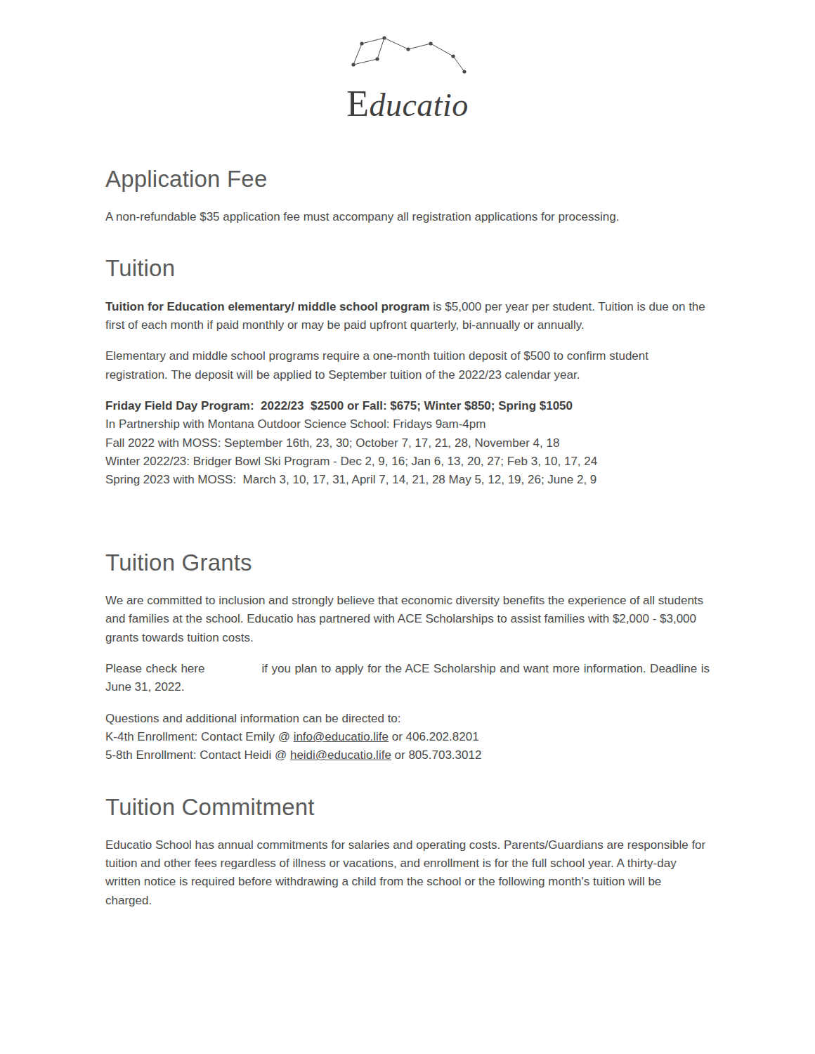Educatio
Application Fee
A non-refundable $35 application fee must accompany all registration applications for processing.
Tuition
Tuition for Education elementary/ middle school program is $5,000 per year per student. Tuition is due on the first of each month if paid monthly or may be paid upfront quarterly, bi-annually or annually.
Elementary and middle school programs require a one-month tuition deposit of $500 to confirm student registration. The deposit will be applied to September tuition of the 2022/23 calendar year.
Friday Field Day Program: 2022/23 $2500 or Fall: $675; Winter $850; Spring $1050
In Partnership with Montana Outdoor Science School: Fridays 9am-4pm
Fall 2022 with MOSS: September 16th, 23, 30; October 7, 17, 21, 28, November 4, 18
Winter 2022/23: Bridger Bowl Ski Program - Dec 2, 9, 16; Jan 6, 13, 20, 27; Feb 3, 10, 17, 24
Spring 2023 with MOSS: March 3, 10, 17, 31, April 7, 14, 21, 28 May 5, 12, 19, 26; June 2, 9
Tuition Grants
We are committed to inclusion and strongly believe that economic diversity benefits the experience of all students and families at the school. Educatio has partnered with ACE Scholarships to assist families with $2,000 - $3,000 grants towards tuition costs.
Please check here if you plan to apply for the ACE Scholarship and want more information. Deadline is June 31, 2022.
Questions and additional information can be directed to:
K-4th Enrollment: Contact Emily @ info@educatio.life or 406.202.8201
5-8th Enrollment: Contact Heidi @ heidi@educatio.life or 805.703.3012
Tuition Commitment
Educatio School has annual commitments for salaries and operating costs. Parents/Guardians are responsible for tuition and other fees regardless of illness or vacations, and enrollment is for the full school year. A thirty-day written notice is required before withdrawing a child from the school or the following month's tuition will be charged.